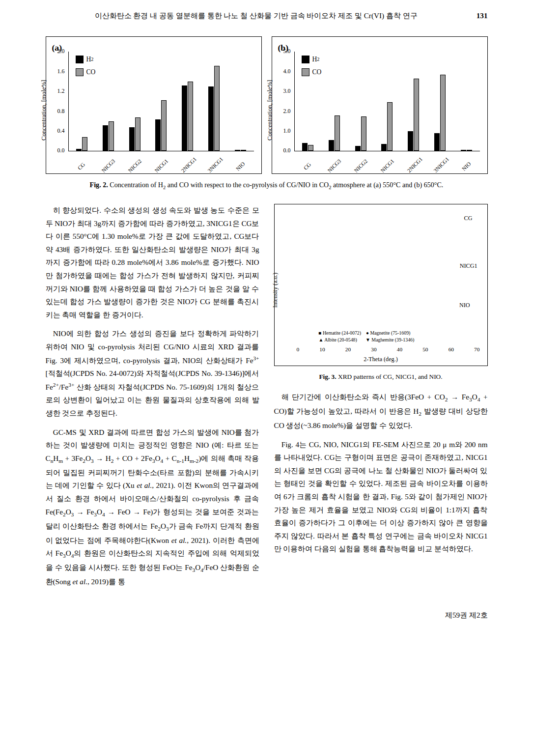이산화탄소 환경 내 공동 열분해를 통한 나노 철 산화물 기반 금속 바이오차 제조 및 Cr(VI) 흡착 연구
131
(a)
Concentration, [mole%]
H2
CO
2.0
1.6
1.2
0.8
0.4
0.0
CG
NICG3
NICG2
NICG1
2NICG1
3NICG1
NIO
(b)
Concentration, [mole%]
H2
CO
5.0
4.0
3.0
2.0
1.0
0.0
CG
NICG3
NICG2
NICG1
2NICG1
3NICG1
NIO
Fig. 2. Concentration of H2 and CO with respect to the co-pyrolysis of CG/NIO in CO2 atmosphere at (a) 550°C and (b) 650°C.
히 향상되었다. 수소의 생성의 생성 속도와 발생 농도 수준은 모두 NIO가 최대 3g까지 증가함에 따라 증가하였고, 3NICG1은 CG보다 이른 550°C에 1.30 mole%로 가장 큰 값에 도달하였고, CG보다 약 43배 증가하였다. 또한 일산화탄소의 발생량은 NIO가 최대 3g까지 증가함에 따라 0.28 mole%에서 3.86 mole%로 증가했다. NIO만 첨가하였을 때에는 합성 가스가 전혀 발생하지 않지만, 커피찌꺼기와 NIO를 함께 사용하였을 때 합성 가스가 더 높은 것을 알 수 있는데 합성 가스 발생량이 증가한 것은 NIO가 CG 분해를 촉진시키는 촉매 역할을 한 증거이다.
NIO에 의한 합성 가스 생성의 증진을 보다 정확하게 파악하기 위하여 NIO 및 co-pyrolysis 처리된 CG/NIO 시료의 XRD 결과를 Fig. 3에 제시하였으며, co-pyrolysis 결과, NIO의 산화상태가 Fe3+ [적철석(JCPDS No. 24-0072)와 자적철석(JCPDS No. 39-1346)]에서 Fe2+/Fe3+ 산화 상태의 자철석(JCPDS No. 75-1609)의 1개의 철상으로의 상변환이 일어났고 이는 환원 물질과의 상호작용에 의해 발생한 것으로 추정된다.
GC-MS 및 XRD 결과에 따르면 합성 가스의 발생에 NIO를 첨가하는 것이 발생량에 미치는 긍정적인 영향은 NIO (예: 타르 또는 CnHm + 3Fe2O3 → H2 + CO + 2Fe3O4 + Cn-1Hm-2)에 의해 촉매 작용되어 밀집된 커피찌꺼기 탄화수소(타르 포함)의 분해를 가속시키는 데에 기인할 수 있다 (Xu et al., 2021). 이전 Kwon의 연구결과에서 질소 환경 하에서 바이오매스/산화철의 co-pyrolysis 후 금속 Fe(Fe2O3 → Fe3O4 → FeO → Fe)가 형성되는 것을 보여준 것과는 달리 이산화탄소 환경 하에서는 Fe2O3가 금속 Fe까지 단계적 환원이 없었다는 점에 주목해야한다(Kwon et al., 2021). 이러한 측면에서 Fe3O4의 환원은 이산화탄소의 지속적인 주입에 의해 억제되었을 수 있음을 시사했다. 또한 형성된 FeO는 Fe3O4/FeO 산화환원 순환(Song et al., 2019)를 통
Intensity (a.u.)
CG
NICG1
NIO
■ Hematite (24-0072) ● Magnetite (75-1609)
▲ Albite (20-0548) ▼ Maghemite (39-1346)
0 10 20 30 40 50 60 70
2-Theta (deg.)
Fig. 3. XRD patterns of CG, NICG1, and NIO.
해 단기간에 이산화탄소와 즉시 반응(3FeO + CO2 → Fe3O4 + CO)할 가능성이 높았고, 따라서 이 반응은 H2 발생량 대비 상당한 CO 생성(~3.86 mole%)을 설명할 수 있었다.
Fig. 4는 CG, NIO, NICG1의 FE-SEM 사진으로 20 μ m와 200 nm를 나타내었다. CG는 구형이며 표면은 공극이 존재하였고, NICG1의 사진을 보면 CG의 공극에 나노 철 산화물인 NIO가 둘러싸여 있는 형태인 것을 확인할 수 있었다. 제조된 금속 바이오차를 이용하여 6가 크롬의 흡착 시험을 한 결과, Fig. 5와 같이 첨가제인 NIO가 가장 높은 제거 효율을 보였고 NIO와 CG의 비율이 1:1까지 흡착 효율이 증가하다가 그 이후에는 더 이상 증가하지 않아 큰 영향을 주지 않았다. 따라서 본 흡착 특성 연구에는 금속 바이오차 NICG1만 이용하여 다음의 실험을 통해 흡착능력을 비교 분석하였다.
제59권 제2호